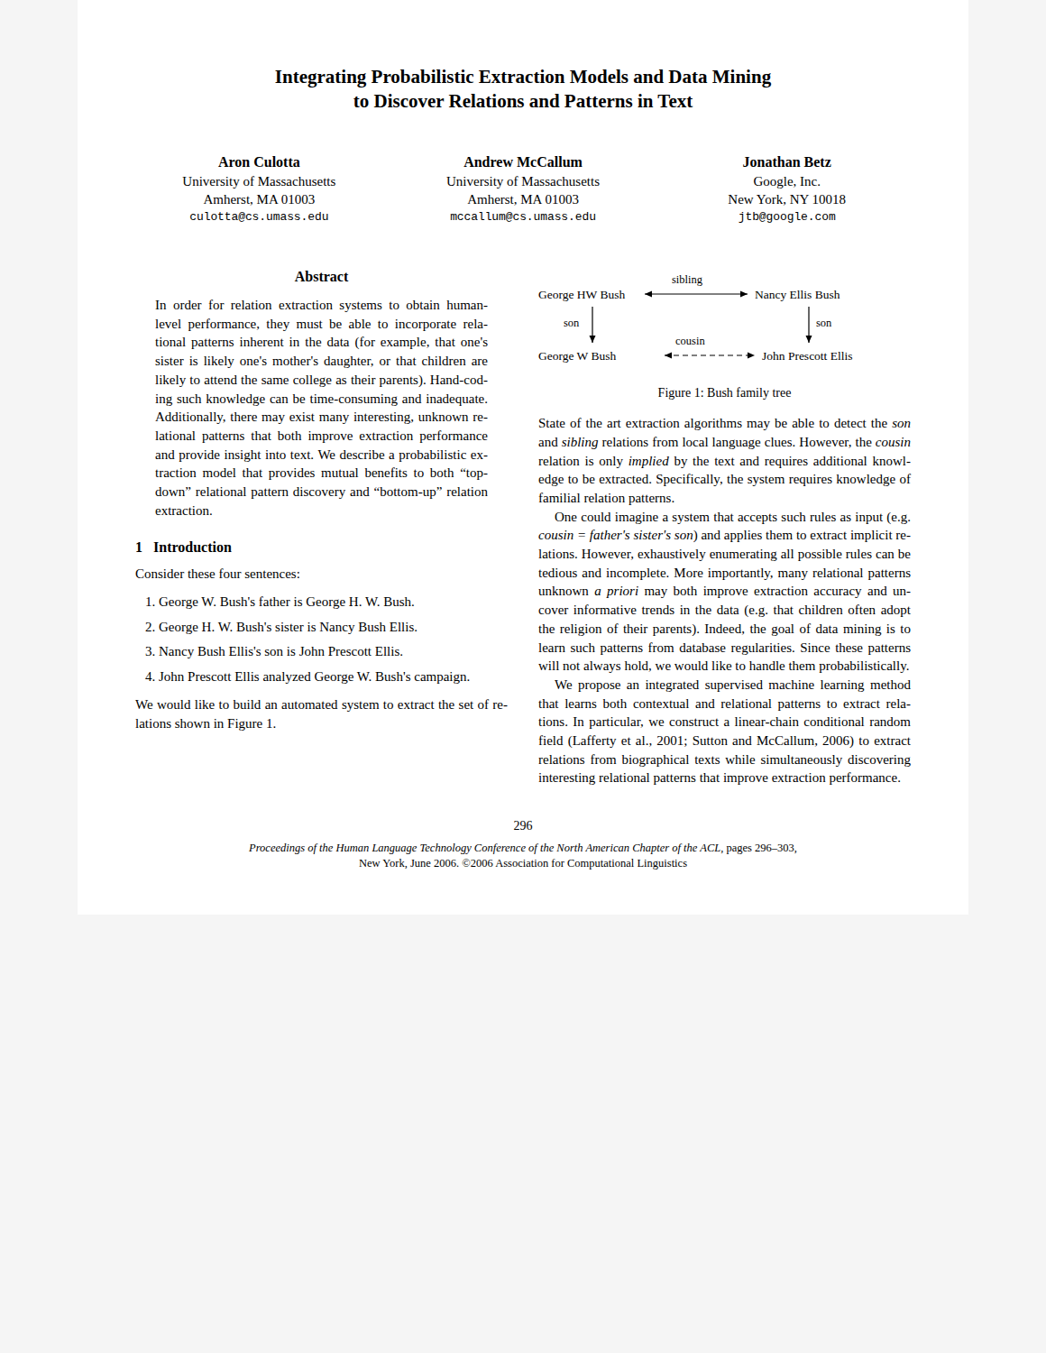Integrating Probabilistic Extraction Models and Data Mining
to Discover Relations and Patterns in Text
Aron Culotta
University of Massachusetts
Amherst, MA 01003
culotta@cs.umass.edu
Andrew McCallum
University of Massachusetts
Amherst, MA 01003
mccallum@cs.umass.edu
Jonathan Betz
Google, Inc.
New York, NY 10018
jtb@google.com
Abstract
In order for relation extraction systems to obtain human-level performance, they must be able to incorporate relational patterns inherent in the data (for example, that one's sister is likely one's mother's daughter, or that children are likely to attend the same college as their parents). Hand-coding such knowledge can be time-consuming and inadequate. Additionally, there may exist many interesting, unknown relational patterns that both improve extraction performance and provide insight into text. We describe a probabilistic extraction model that provides mutual benefits to both “top-down” relational pattern discovery and “bottom-up” relation extraction.
1 Introduction
Consider these four sentences:
George W. Bush's father is George H. W. Bush.
George H. W. Bush's sister is Nancy Bush Ellis.
Nancy Bush Ellis's son is John Prescott Ellis.
John Prescott Ellis analyzed George W. Bush's campaign.
We would like to build an automated system to extract the set of relations shown in Figure 1.
George HW Bush
Nancy Ellis Bush
George W Bush
John Prescott Ellis
sibling
son
son
cousin
Figure 1: Bush family tree
State of the art extraction algorithms may be able to detect the son and sibling relations from local language clues. However, the cousin relation is only implied by the text and requires additional knowledge to be extracted. Specifically, the system requires knowledge of familial relation patterns.
One could imagine a system that accepts such rules as input (e.g. cousin = father's sister's son) and applies them to extract implicit relations. However, exhaustively enumerating all possible rules can be tedious and incomplete. More importantly, many relational patterns unknown a priori may both improve extraction accuracy and uncover informative trends in the data (e.g. that children often adopt the religion of their parents). Indeed, the goal of data mining is to learn such patterns from database regularities. Since these patterns will not always hold, we would like to handle them probabilistically.
We propose an integrated supervised machine learning method that learns both contextual and relational patterns to extract relations. In particular, we construct a linear-chain conditional random field (Lafferty et al., 2001; Sutton and McCallum, 2006) to extract relations from biographical texts while simultaneously discovering interesting relational patterns that improve extraction performance.
296
Proceedings of the Human Language Technology Conference of the North American Chapter of the ACL, pages 296–303,
New York, June 2006. ©2006 Association for Computational Linguistics